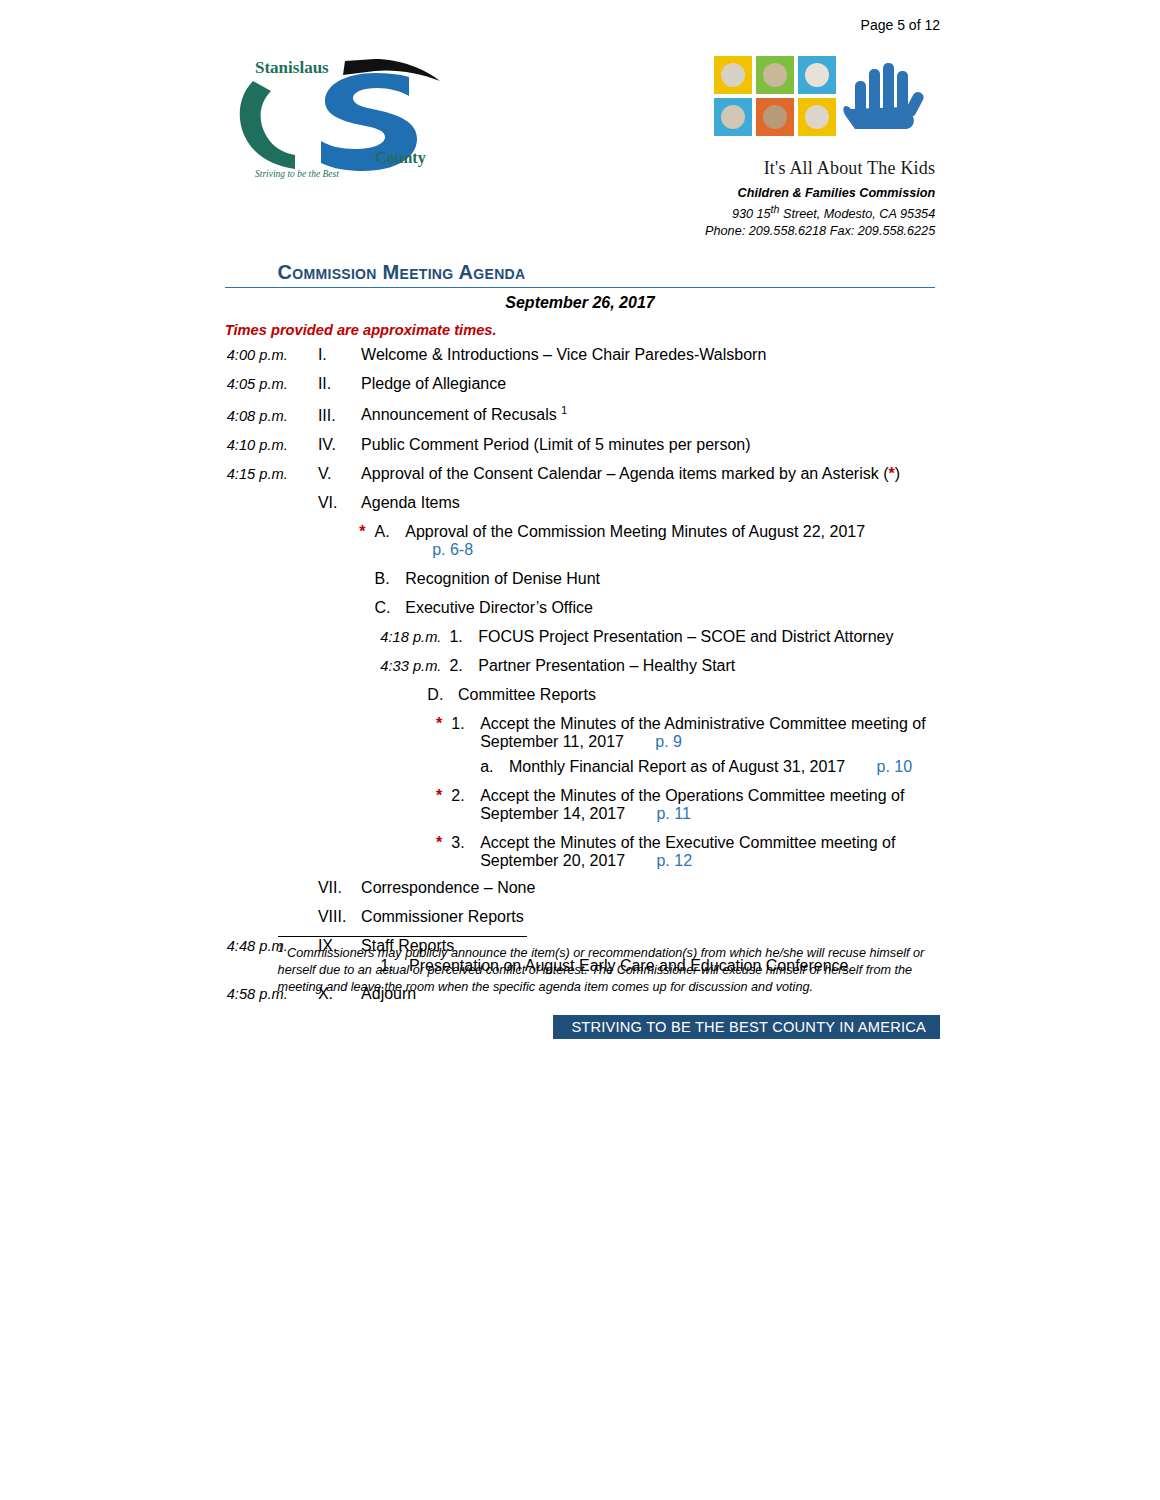Page 5 of 12
Stanislaus County Striving to be the Best
It's All About The Kids
Children & Families Commission
930 15th Street, Modesto, CA 95354
Phone: 209.558.6218 Fax: 209.558.6225
Commission Meeting Agenda
September 26, 2017
Times provided are approximate times.
4:00 p.m.
I.
Welcome & Introductions – Vice Chair Paredes-Walsborn
4:05 p.m.
II.
Pledge of Allegiance
4:08 p.m.
III.
Announcement of Recusals 1
4:10 p.m.
IV.
Public Comment Period (Limit of 5 minutes per person)
4:15 p.m.
V.
Approval of the Consent Calendar – Agenda items marked by an Asterisk (*)
VI.
Agenda Items
*
A.
Approval of the Commission Meeting Minutes of August 22, 2017 p. 6-8
B.
Recognition of Denise Hunt
C.
Executive Director’s Office
4:18 p.m.
1.
FOCUS Project Presentation – SCOE and District Attorney
4:33 p.m.
2.
Partner Presentation – Healthy Start
D.
Committee Reports
*
1.
Accept the Minutes of the Administrative Committee meeting of September 11, 2017 p. 9
a.
Monthly Financial Report as of August 31, 2017 p. 10
*
2.
Accept the Minutes of the Operations Committee meeting of September 14, 2017 p. 11
*
3.
Accept the Minutes of the Executive Committee meeting of September 20, 2017 p. 12
VII.
Correspondence – None
VIII.
Commissioner Reports
4:48 p.m.
IX.
Staff Reports
1.
Presentation on August Early Care and Education Conference
4:58 p.m.
X.
Adjourn
1 Commissioners may publicly announce the item(s) or recommendation(s) from which he/she will recuse himself or herself due to an actual or perceived conflict of interest. The Commissioner will excuse himself or herself from the meeting and leave the room when the specific agenda item comes up for discussion and voting.
STRIVING TO BE THE BEST COUNTY IN AMERICA